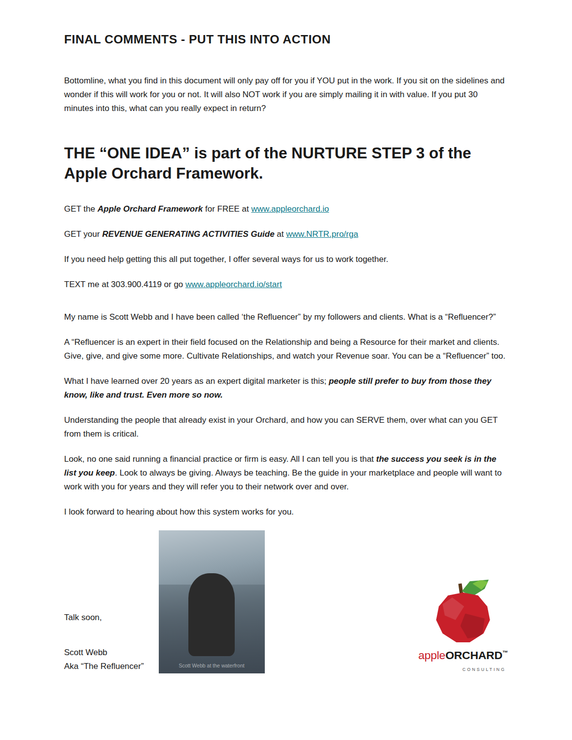FINAL COMMENTS - PUT THIS INTO ACTION
Bottomline, what you find in this document will only pay off for you if YOU put in the work. If you sit on the sidelines and wonder if this will work for you or not. It will also NOT work if you are simply mailing it in with value. If you put 30 minutes into this, what can you really expect in return?
THE “ONE IDEA” is part of the NURTURE STEP 3 of the Apple Orchard Framework.
GET the Apple Orchard Framework for FREE at www.appleorchard.io
GET your REVENUE GENERATING ACTIVITIES Guide at www.NRTR.pro/rga
If you need help getting this all put together, I offer several ways for us to work together.
TEXT me at 303.900.4119 or go www.appleorchard.io/start
My name is Scott Webb and I have been called ‘the Refluencer” by my followers and clients. What is a “Refluencer?”
A “Refluencer is an expert in their field focused on the Relationship and being a Resource for their market and clients. Give, give, and give some more. Cultivate Relationships, and watch your Revenue soar. You can be a “Refluencer” too.
What I have learned over 20 years as an expert digital marketer is this; people still prefer to buy from those they know, like and trust. Even more so now.
Understanding the people that already exist in your Orchard, and how you can SERVE them, over what can you GET from them is critical.
Look, no one said running a financial practice or firm is easy. All I can tell you is that the success you seek is in the list you keep. Look to always be giving. Always be teaching. Be the guide in your marketplace and people will want to work with you for years and they will refer you to their network over and over.
I look forward to hearing about how this system works for you.
Talk soon,
Scott Webb
Aka “The Refluencer”
Scott Webb at the waterfront
apple ORCHARD™
CONSULTING